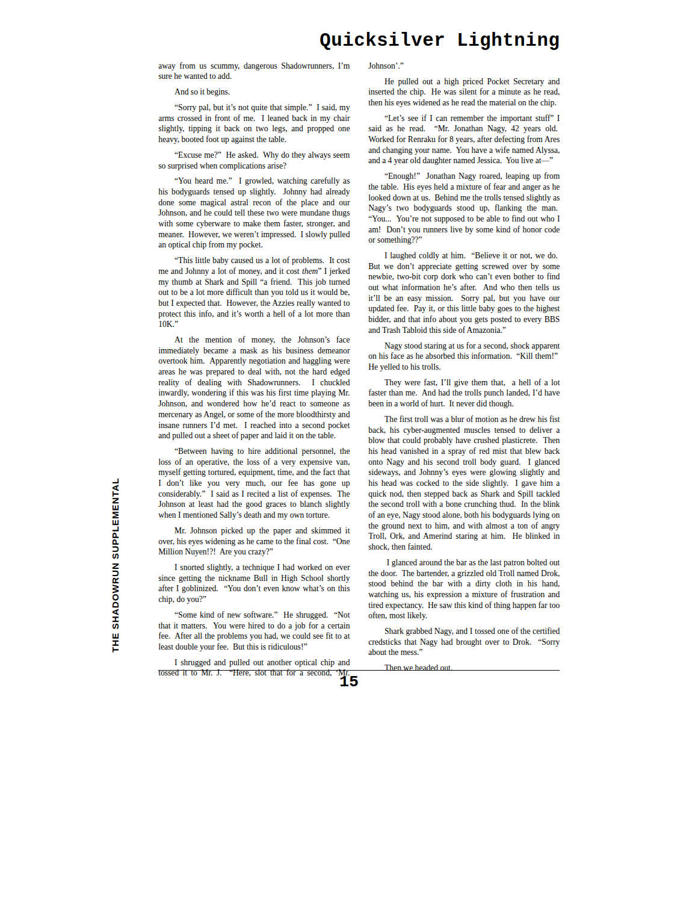THE SHADOWRUN SUPPLEMENTAL
Quicksilver Lightning
away from us scummy, dangerous Shadowrunners, I’m sure he wanted to add.
And so it begins.
“Sorry pal, but it’s not quite that simple.” I said, my arms crossed in front of me. I leaned back in my chair slightly, tipping it back on two legs, and propped one heavy, booted foot up against the table.
“Excuse me?” He asked. Why do they always seem so surprised when complications arise?
“You heard me.” I growled, watching carefully as his bodyguards tensed up slightly. Johnny had already done some magical astral recon of the place and our Johnson, and he could tell these two were mundane thugs with some cyberware to make them faster, stronger, and meaner. However, we weren’t impressed. I slowly pulled an optical chip from my pocket.
“This little baby caused us a lot of problems. It cost me and Johnny a lot of money, and it cost them” I jerked my thumb at Shark and Spill “a friend. This job turned out to be a lot more difficult than you told us it would be, but I expected that. However, the Azzies really wanted to protect this info, and it’s worth a hell of a lot more than 10K.”
At the mention of money, the Johnson’s face immediately became a mask as his business demeanor overtook him. Apparently negotiation and haggling were areas he was prepared to deal with, not the hard edged reality of dealing with Shadowrunners. I chuckled inwardly, wondering if this was his first time playing Mr. Johnson, and wondered how he’d react to someone as mercenary as Angel, or some of the more bloodthirsty and insane runners I’d met. I reached into a second pocket and pulled out a sheet of paper and laid it on the table.
“Between having to hire additional personnel, the loss of an operative, the loss of a very expensive van, myself getting tortured, equipment, time, and the fact that I don’t like you very much, our fee has gone up considerably.” I said as I recited a list of expenses. The Johnson at least had the good graces to blanch slightly when I mentioned Sally’s death and my own torture.
Mr. Johnson picked up the paper and skimmed it over, his eyes widening as he came to the final cost. “One Million Nuyen!?! Are you crazy?”
I snorted slightly, a technique I had worked on ever since getting the nickname Bull in High School shortly after I goblinized. “You don’t even know what’s on this chip, do you?”
“Some kind of new software.” He shrugged. “Not that it matters. You were hired to do a job for a certain fee. After all the problems you had, we could see fit to at least double your fee. But this is ridiculous!”
I shrugged and pulled out another optical chip and tossed it to Mr. J. “Here, slot that for a second, ‘Mr. Johnson’.”
He pulled out a high priced Pocket Secretary and inserted the chip. He was silent for a minute as he read, then his eyes widened as he read the material on the chip.
“Let’s see if I can remember the important stuff” I said as he read. “Mr. Jonathan Nagy, 42 years old. Worked for Renraku for 8 years, after defecting from Ares and changing your name. You have a wife named Alyssa, and a 4 year old daughter named Jessica. You live at—”
“Enough!” Jonathan Nagy roared, leaping up from the table. His eyes held a mixture of fear and anger as he looked down at us. Behind me the trolls tensed slightly as Nagy’s two bodyguards stood up, flanking the man. “You... You’re not supposed to be able to find out who I am! Don’t you runners live by some kind of honor code or something??”
I laughed coldly at him. “Believe it or not, we do. But we don’t appreciate getting screwed over by some newbie, two-bit corp dork who can’t even bother to find out what information he’s after. And who then tells us it’ll be an easy mission. Sorry pal, but you have our updated fee. Pay it, or this little baby goes to the highest bidder, and that info about you gets posted to every BBS and Trash Tabloid this side of Amazonia.”
Nagy stood staring at us for a second, shock apparent on his face as he absorbed this information. “Kill them!” He yelled to his trolls.
They were fast, I’ll give them that, a hell of a lot faster than me. And had the trolls punch landed, I’d have been in a world of hurt. It never did though.
The first troll was a blur of motion as he drew his fist back, his cyber-augmented muscles tensed to deliver a blow that could probably have crushed plasticrete. Then his head vanished in a spray of red mist that blew back onto Nagy and his second troll body guard. I glanced sideways, and Johnny’s eyes were glowing slightly and his head was cocked to the side slightly. I gave him a quick nod, then stepped back as Shark and Spill tackled the second troll with a bone crunching thud. In the blink of an eye, Nagy stood alone, both his bodyguards lying on the ground next to him, and with almost a ton of angry Troll, Ork, and Amerind staring at him. He blinked in shock, then fainted.
I glanced around the bar as the last patron bolted out the door. The bartender, a grizzled old Troll named Drok, stood behind the bar with a dirty cloth in his hand, watching us, his expression a mixture of frustration and tired expectancy. He saw this kind of thing happen far too often, most likely.
Shark grabbed Nagy, and I tossed one of the certified credsticks that Nagy had brought over to Drok. “Sorry about the mess.”
Then we headed out.
15